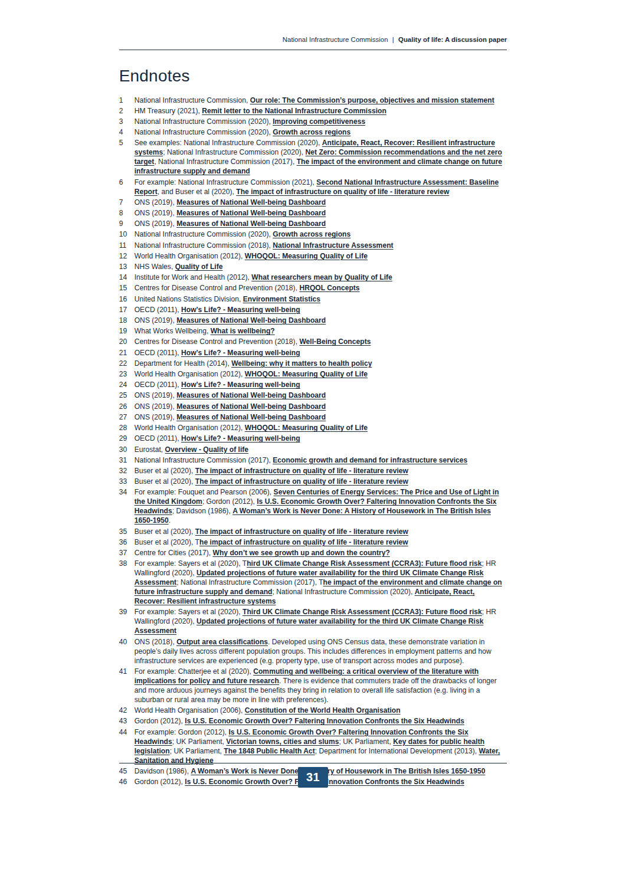National Infrastructure Commission | Quality of life: A discussion paper
Endnotes
National Infrastructure Commission, Our role: The Commission’s purpose, objectives and mission statement
HM Treasury (2021), Remit letter to the National Infrastructure Commission
National Infrastructure Commission (2020), Improving competitiveness
National Infrastructure Commission (2020), Growth across regions
See examples: National Infrastructure Commission (2020), Anticipate, React, Recover: Resilient infrastructure systems; National Infrastructure Commission (2020), Net Zero: Commission recommendations and the net zero target, National Infrastructure Commission (2017), The impact of the environment and climate change on future infrastructure supply and demand
For example: National Infrastructure Commission (2021), Second National Infrastructure Assessment: Baseline Report, and Buser et al (2020), The impact of infrastructure on quality of life - literature review
ONS (2019), Measures of National Well-being Dashboard
ONS (2019), Measures of National Well-being Dashboard
ONS (2019), Measures of National Well-being Dashboard
National Infrastructure Commission (2020), Growth across regions
National Infrastructure Commission (2018), National Infrastructure Assessment
World Health Organisation (2012), WHOQOL: Measuring Quality of Life
NHS Wales, Quality of Life
Institute for Work and Health (2012), What researchers mean by Quality of Life
Centres for Disease Control and Prevention (2018), HRQOL Concepts
United Nations Statistics Division, Environment Statistics
OECD (2011), How’s Life? - Measuring well-being
ONS (2019), Measures of National Well-being Dashboard
What Works Wellbeing, What is wellbeing?
Centres for Disease Control and Prevention (2018), Well-Being Concepts
OECD (2011), How’s Life? - Measuring well-being
Department for Health (2014), Wellbeing: why it matters to health policy
World Health Organisation (2012), WHOQOL: Measuring Quality of Life
OECD (2011), How’s Life? - Measuring well-being
ONS (2019), Measures of National Well-being Dashboard
ONS (2019), Measures of National Well-being Dashboard
ONS (2019), Measures of National Well-being Dashboard
World Health Organisation (2012), WHOQOL: Measuring Quality of Life
OECD (2011), How’s Life? - Measuring well-being
Eurostat, Overview - Quality of life
National Infrastructure Commission (2017), Economic growth and demand for infrastructure services
Buser et al (2020), The impact of infrastructure on quality of life - literature review
Buser et al (2020), The impact of infrastructure on quality of life - literature review
For example: Fouquet and Pearson (2006), Seven Centuries of Energy Services: The Price and Use of Light in the United Kingdom; Gordon (2012), Is U.S. Economic Growth Over? Faltering Innovation Confronts the Six Headwinds; Davidson (1986), A Woman’s Work is Never Done: A History of Housework in The British Isles 1650-1950.
Buser et al (2020), The impact of infrastructure on quality of life - literature review
Buser et al (2020), The impact of infrastructure on quality of life - literature review
Centre for Cities (2017), Why don’t we see growth up and down the country?
For example: Sayers et al (2020), Third UK Climate Change Risk Assessment (CCRA3): Future flood risk; HR Wallingford (2020), Updated projections of future water availability for the third UK Climate Change Risk Assessment; National Infrastructure Commission (2017), The impact of the environment and climate change on future infrastructure supply and demand; National Infrastructure Commission (2020), Anticipate, React, Recover: Resilient infrastructure systems
For example: Sayers et al (2020), Third UK Climate Change Risk Assessment (CCRA3): Future flood risk; HR Wallingford (2020), Updated projections of future water availability for the third UK Climate Change Risk Assessment
ONS (2018), Output area classifications. Developed using ONS Census data, these demonstrate variation in people’s daily lives across different population groups. This includes differences in employment patterns and how infrastructure services are experienced (e.g. property type, use of transport across modes and purpose).
For example: Chatterjee et al (2020), Commuting and wellbeing: a critical overview of the literature with implications for policy and future research. There is evidence that commuters trade off the drawbacks of longer and more arduous journeys against the benefits they bring in relation to overall life satisfaction (e.g. living in a suburban or rural area may be more in line with preferences).
World Health Organisation (2006), Constitution of the World Health Organisation
Gordon (2012), Is U.S. Economic Growth Over? Faltering Innovation Confronts the Six Headwinds
For example: Gordon (2012), Is U.S. Economic Growth Over? Faltering Innovation Confronts the Six Headwinds; UK Parliament, Victorian towns, cities and slums; UK Parliament, Key dates for public health legislation; UK Parliament, The 1848 Public Health Act; Department for International Development (2013), Water, Sanitation and Hygiene
Davidson (1986), A Woman’s Work is Never Done: A History of Housework in The British Isles 1650-1950
Gordon (2012), Is U.S. Economic Growth Over? Faltering Innovation Confronts the Six Headwinds
31